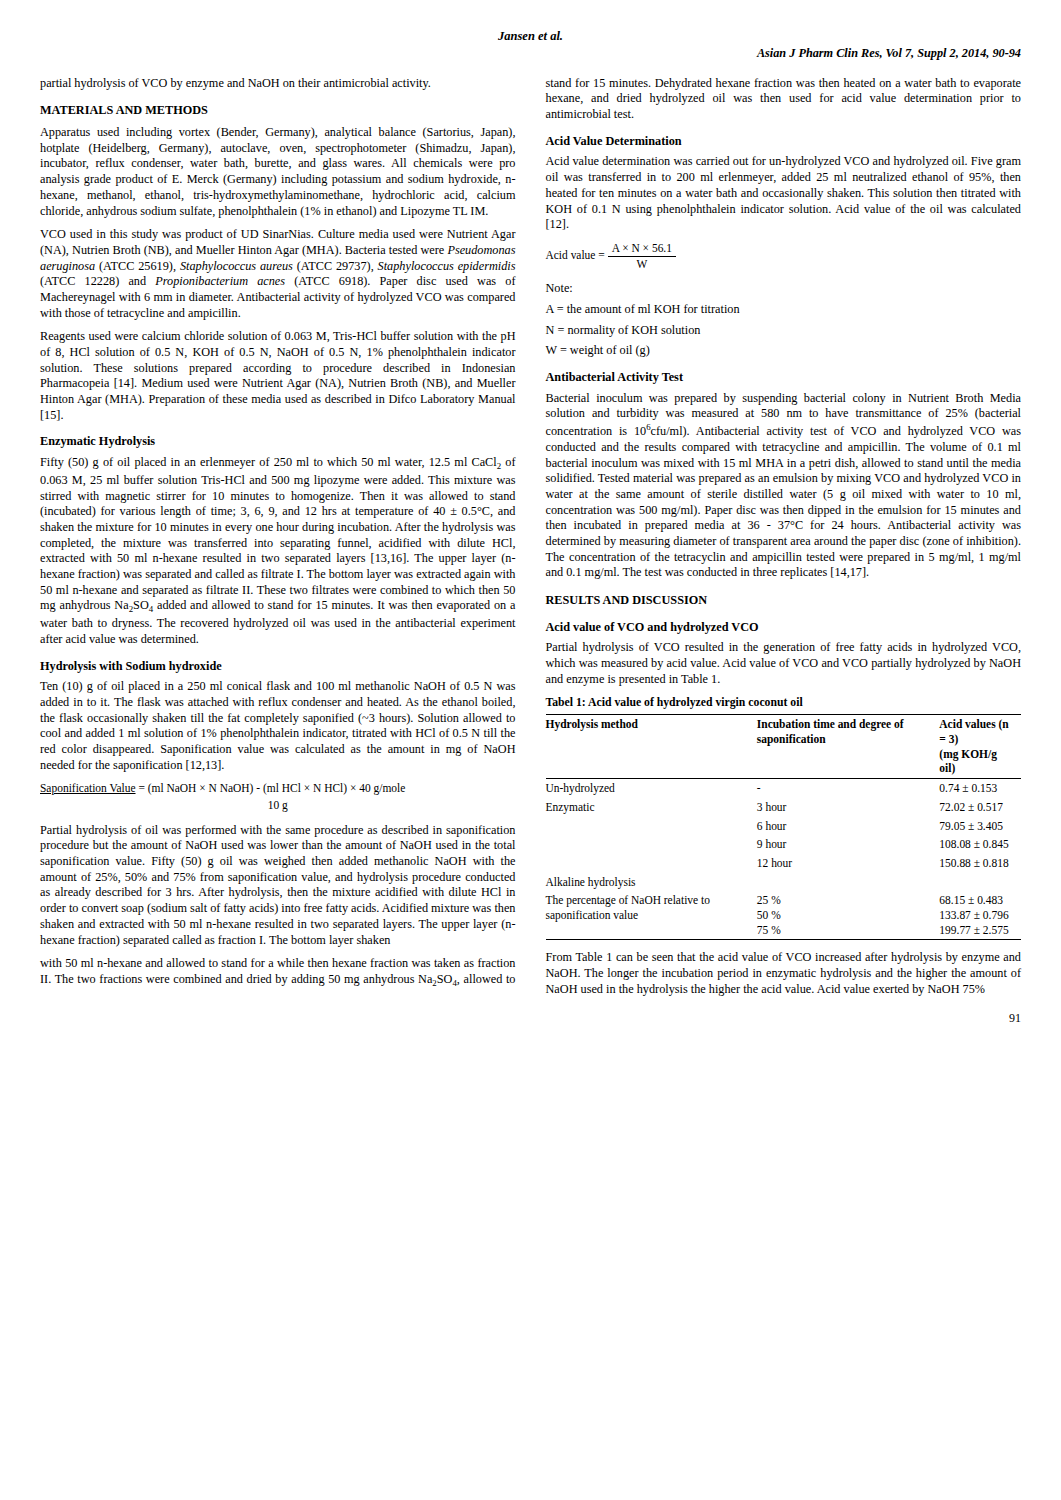Jansen et al.
Asian J Pharm Clin Res, Vol 7, Suppl 2, 2014, 90-94
partial hydrolysis of VCO by enzyme and NaOH on their antimicrobial activity.
MATERIALS AND METHODS
Apparatus used including vortex (Bender, Germany), analytical balance (Sartorius, Japan), hotplate (Heidelberg, Germany), autoclave, oven, spectrophotometer (Shimadzu, Japan), incubator, reflux condenser, water bath, burette, and glass wares. All chemicals were pro analysis grade product of E. Merck (Germany) including potassium and sodium hydroxide, n-hexane, methanol, ethanol, tris-hydroxymethylaminomethane, hydrochloric acid, calcium chloride, anhydrous sodium sulfate, phenolphthalein (1% in ethanol) and Lipozyme TL IM.
VCO used in this study was product of UD SinarNias. Culture media used were Nutrient Agar (NA), Nutrien Broth (NB), and Mueller Hinton Agar (MHA). Bacteria tested were Pseudomonas aeruginosa (ATCC 25619), Staphylococcus aureus (ATCC 29737), Staphylococcus epidermidis (ATCC 12228) and Propionibacterium acnes (ATCC 6918). Paper disc used was of Machereynagel with 6 mm in diameter. Antibacterial activity of hydrolyzed VCO was compared with those of tetracycline and ampicillin.
Reagents used were calcium chloride solution of 0.063 M, Tris-HCl buffer solution with the pH of 8, HCl solution of 0.5 N, KOH of 0.5 N, NaOH of 0.5 N, 1% phenolphthalein indicator solution. These solutions prepared according to procedure described in Indonesian Pharmacopeia [14]. Medium used were Nutrient Agar (NA), Nutrien Broth (NB), and Mueller Hinton Agar (MHA). Preparation of these media used as described in Difco Laboratory Manual [15].
Enzymatic Hydrolysis
Fifty (50) g of oil placed in an erlenmeyer of 250 ml to which 50 ml water, 12.5 ml CaCl2 of 0.063 M, 25 ml buffer solution Tris-HCl and 500 mg lipozyme were added. This mixture was stirred with magnetic stirrer for 10 minutes to homogenize. Then it was allowed to stand (incubated) for various length of time; 3, 6, 9, and 12 hrs at temperature of 40 ± 0.5°C, and shaken the mixture for 10 minutes in every one hour during incubation. After the hydrolysis was completed, the mixture was transferred into separating funnel, acidified with dilute HCl, extracted with 50 ml n-hexane resulted in two separated layers [13,16]. The upper layer (n-hexane fraction) was separated and called as filtrate I. The bottom layer was extracted again with 50 ml n-hexane and separated as filtrate II. These two filtrates were combined to which then 50 mg anhydrous Na2SO4 added and allowed to stand for 15 minutes. It was then evaporated on a water bath to dryness. The recovered hydrolyzed oil was used in the antibacterial experiment after acid value was determined.
Hydrolysis with Sodium hydroxide
Ten (10) g of oil placed in a 250 ml conical flask and 100 ml methanolic NaOH of 0.5 N was added in to it. The flask was attached with reflux condenser and heated. As the ethanol boiled, the flask occasionally shaken till the fat completely saponified (~3 hours). Solution allowed to cool and added 1 ml solution of 1% phenolphthalein indicator, titrated with HCl of 0.5 N till the red color disappeared. Saponification value was calculated as the amount in mg of NaOH needed for the saponification [12,13].
Saponification Value = (ml NaOH × N NaOH) - (ml HCl × N HCl) × 40 g/mole
10 g
Partial hydrolysis of oil was performed with the same procedure as described in saponification procedure but the amount of NaOH used was lower than the amount of NaOH used in the total saponification value. Fifty (50) g oil was weighed then added methanolic NaOH with the amount of 25%, 50% and 75% from saponification value, and hydrolysis procedure conducted as already described for 3 hrs. After hydrolysis, then the mixture acidified with dilute HCl in order to convert soap (sodium salt of fatty acids) into free fatty acids. Acidified mixture was then shaken and extracted with 50 ml n-hexane resulted in two separated layers. The upper layer (n-hexane fraction) separated called as fraction I. The bottom layer shaken
with 50 ml n-hexane and allowed to stand for a while then hexane fraction was taken as fraction II. The two fractions were combined and dried by adding 50 mg anhydrous Na2SO4, allowed to stand for 15 minutes. Dehydrated hexane fraction was then heated on a water bath to evaporate hexane, and dried hydrolyzed oil was then used for acid value determination prior to antimicrobial test.
Acid Value Determination
Acid value determination was carried out for un-hydrolyzed VCO and hydrolyzed oil. Five gram oil was transferred in to 200 ml erlenmeyer, added 25 ml neutralized ethanol of 95%, then heated for ten minutes on a water bath and occasionally shaken. This solution then titrated with KOH of 0.1 N using phenolphthalein indicator solution. Acid value of the oil was calculated [12].
Acid value = A × N × 56.1 W
Note:
A = the amount of ml KOH for titration
N = normality of KOH solution
W = weight of oil (g)
Antibacterial Activity Test
Bacterial inoculum was prepared by suspending bacterial colony in Nutrient Broth Media solution and turbidity was measured at 580 nm to have transmittance of 25% (bacterial concentration is 106cfu/ml). Antibacterial activity test of VCO and hydrolyzed VCO was conducted and the results compared with tetracycline and ampicillin. The volume of 0.1 ml bacterial inoculum was mixed with 15 ml MHA in a petri dish, allowed to stand until the media solidified. Tested material was prepared as an emulsion by mixing VCO and hydrolyzed VCO in water at the same amount of sterile distilled water (5 g oil mixed with water to 10 ml, concentration was 500 mg/ml). Paper disc was then dipped in the emulsion for 15 minutes and then incubated in prepared media at 36 - 37°C for 24 hours. Antibacterial activity was determined by measuring diameter of transparent area around the paper disc (zone of inhibition). The concentration of the tetracyclin and ampicillin tested were prepared in 5 mg/ml, 1 mg/ml and 0.1 mg/ml. The test was conducted in three replicates [14,17].
RESULTS AND DISCUSSION
Acid value of VCO and hydrolyzed VCO
Partial hydrolysis of VCO resulted in the generation of free fatty acids in hydrolyzed VCO, which was measured by acid value. Acid value of VCO and VCO partially hydrolyzed by NaOH and enzyme is presented in Table 1.
Tabel 1: Acid value of hydrolyzed virgin coconut oil
| Hydrolysis method | Incubation time and degree of saponification | Acid values (n = 3) (mg KOH/g oil) |
| --- | --- | --- |
| Un-hydrolyzed | - | 0.74 ± 0.153 |
| Enzymatic | 3 hour | 72.02 ± 0.517 |
| | 6 hour | 79.05 ± 3.405 |
| | 9 hour | 108.08 ± 0.845 |
| | 12 hour | 150.88 ± 0.818 |
| Alkaline hydrolysis | | |
| The percentage of NaOH relative to saponification value | 25 % 50 % 75 % | 68.15 ± 0.483 133.87 ± 0.796 199.77 ± 2.575 |
From Table 1 can be seen that the acid value of VCO increased after hydrolysis by enzyme and NaOH. The longer the incubation period in enzymatic hydrolysis and the higher the amount of NaOH used in the hydrolysis the higher the acid value. Acid value exerted by NaOH 75%
91